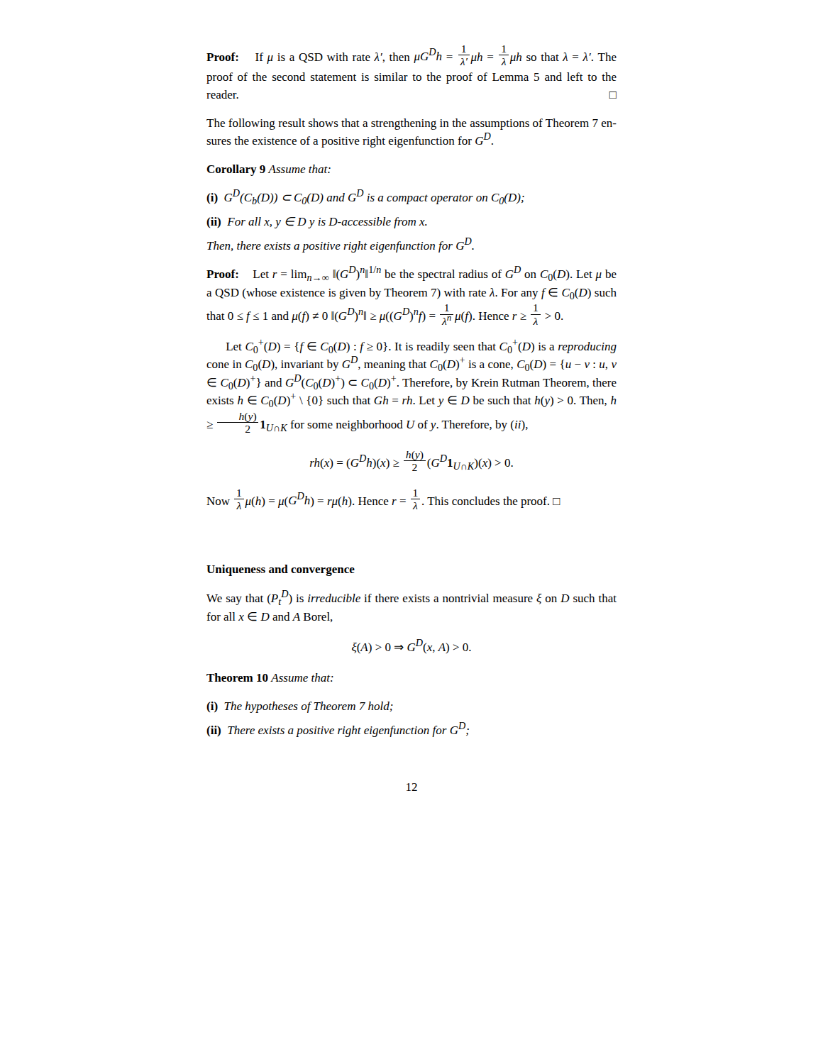Proof: If μ is a QSD with rate λ′, then μGDh = 1 λ′μh = 1 λ μh so that λ = λ′. The proof of the second statement is similar to the proof of Lemma 5 and left to the reader.□
The following result shows that a strengthening in the assumptions of Theorem 7 ensures the existence of a positive right eigenfunction for GD.
Corollary 9 Assume that:
(i) GD(Cb(D)) ⊂ C0(D) and GD is a compact operator on C0(D);
(ii) For all x, y ∈ D y is D-accessible from x.
Then, there exists a positive right eigenfunction for GD.
Proof: Let r = limn→∞ ‖(GD)n‖1/n be the spectral radius of GD on C0(D). Let μ be a QSD (whose existence is given by Theorem 7) with rate λ. For any f ∈ C0(D) such that 0 ≤ f ≤ 1 and μ(f) ≠ 0 ‖(GD)n‖ ≥ μ((GD)nf) = 1 λn μ(f). Hence r ≥ 1 λ > 0.
Let C0+(D) = {f ∈ C0(D) : f ≥ 0}. It is readily seen that C0+(D) is a reproducing cone in C0(D), invariant by GD, meaning that C0(D)+ is a cone, C0(D) = {u − v : u, v ∈ C0(D)+} and GD(C0(D)+) ⊂ C0(D)+. Therefore, by Krein Rutman Theorem, there exists h ∈ C0(D)+ \ {0} such that Gh = rh. Let y ∈ D be such that h(y) > 0. Then, h ≥ h(y) 21U∩K for some neighborhood U of y. Therefore, by (ii),
rh(x) = (GDh)(x) ≥ h(y) 2(GD 1U∩K)(x) > 0.
Now 1 λ μ(h) = μ(GDh) = rμ(h). Hence r = 1 λ. This concludes the proof. □
Uniqueness and convergence
We say that (PtD) is irreducible if there exists a nontrivial measure ξ on D such that for all x ∈ D and A Borel,
ξ(A) > 0 ⇒ GD(x, A) > 0.
Theorem 10 Assume that:
(i) The hypotheses of Theorem 7 hold;
(ii) There exists a positive right eigenfunction for GD;
12